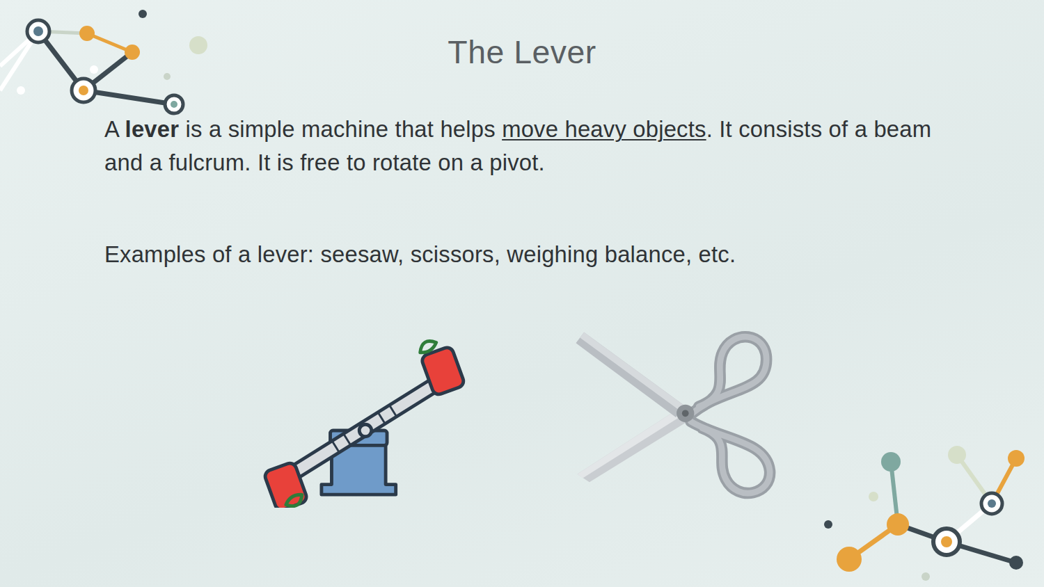The Lever
A lever is a simple machine that helps move heavy objects. It consists of a beam and a fulcrum. It is free to rotate on a pivot.
Examples of a lever: seesaw, scissors, weighing balance, etc.